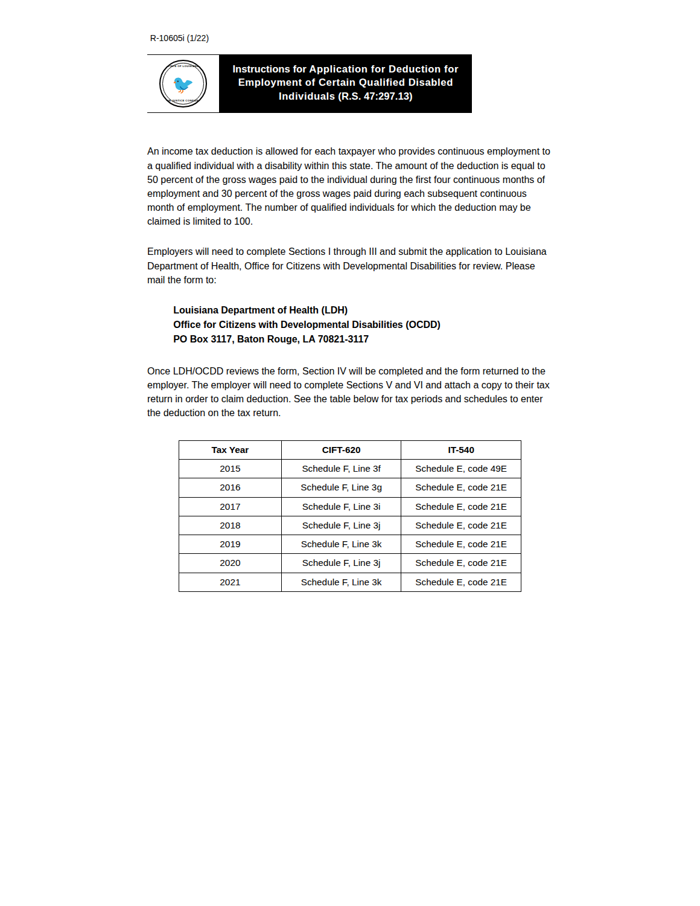R-10605i (1/22)
State of Louisiana
🐦
Union Justice Confidence
Instructions for Application for Deduction for
Employment of Certain Qualified Disabled
Individuals (R.S. 47:297.13)
An income tax deduction is allowed for each taxpayer who provides continuous employment to a qualified individual with a disability within this state. The amount of the deduction is equal to 50 percent of the gross wages paid to the individual during the first four continuous months of employment and 30 percent of the gross wages paid during each subsequent continuous month of employment. The number of qualified individuals for which the deduction may be claimed is limited to 100.
Employers will need to complete Sections I through III and submit the application to Louisiana Department of Health, Office for Citizens with Developmental Disabilities for review. Please mail the form to:
Louisiana Department of Health (LDH)
Office for Citizens with Developmental Disabilities (OCDD)
PO Box 3117, Baton Rouge, LA 70821-3117
Once LDH/OCDD reviews the form, Section IV will be completed and the form returned to the employer. The employer will need to complete Sections V and VI and attach a copy to their tax return in order to claim deduction. See the table below for tax periods and schedules to enter the deduction on the tax return.
| Tax Year | CIFT-620 | IT-540 |
| --- | --- | --- |
| 2015 | Schedule F, Line 3f | Schedule E, code 49E |
| 2016 | Schedule F, Line 3g | Schedule E, code 21E |
| 2017 | Schedule F, Line 3i | Schedule E, code 21E |
| 2018 | Schedule F, Line 3j | Schedule E, code 21E |
| 2019 | Schedule F, Line 3k | Schedule E, code 21E |
| 2020 | Schedule F, Line 3j | Schedule E, code 21E |
| 2021 | Schedule F, Line 3k | Schedule E, code 21E |